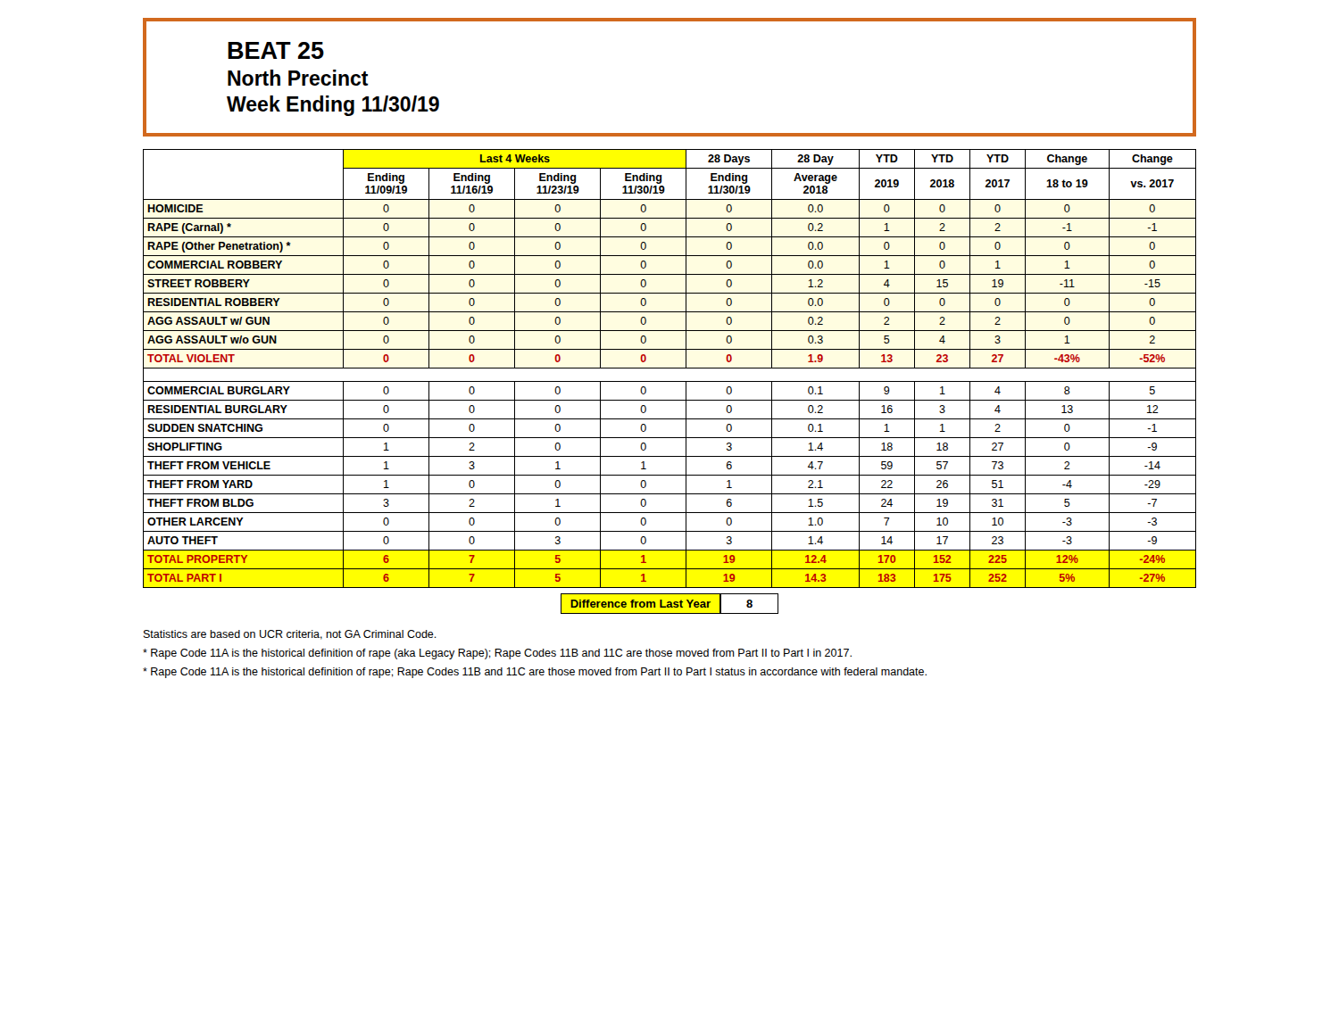BEAT 25
North Precinct
Week Ending 11/30/19
| | Last 4 Weeks | 28 Days | 28 Day | YTD | YTD | YTD | Change | Change |
| --- | --- | --- | --- | --- | --- | --- | --- | --- |
| Ending 11/09/19 | Ending 11/16/19 | Ending 11/23/19 | Ending 11/30/19 | Ending 11/30/19 | Average 2018 | 2019 | 2018 | 2017 | 18 to 19 | vs. 2017 |
| HOMICIDE | 0 | 0 | 0 | 0 | 0 | 0.0 | 0 | 0 | 0 | 0 | 0 |
| RAPE (Carnal) * | 0 | 0 | 0 | 0 | 0 | 0.2 | 1 | 2 | 2 | -1 | -1 |
| RAPE (Other Penetration) * | 0 | 0 | 0 | 0 | 0 | 0.0 | 0 | 0 | 0 | 0 | 0 |
| COMMERCIAL ROBBERY | 0 | 0 | 0 | 0 | 0 | 0.0 | 1 | 0 | 1 | 1 | 0 |
| STREET ROBBERY | 0 | 0 | 0 | 0 | 0 | 1.2 | 4 | 15 | 19 | -11 | -15 |
| RESIDENTIAL ROBBERY | 0 | 0 | 0 | 0 | 0 | 0.0 | 0 | 0 | 0 | 0 | 0 |
| AGG ASSAULT w/ GUN | 0 | 0 | 0 | 0 | 0 | 0.2 | 2 | 2 | 2 | 0 | 0 |
| AGG ASSAULT w/o GUN | 0 | 0 | 0 | 0 | 0 | 0.3 | 5 | 4 | 3 | 1 | 2 |
| TOTAL VIOLENT | 0 | 0 | 0 | 0 | 0 | 1.9 | 13 | 23 | 27 | -43% | -52% |
| COMMERCIAL BURGLARY | 0 | 0 | 0 | 0 | 0 | 0.1 | 9 | 1 | 4 | 8 | 5 |
| RESIDENTIAL BURGLARY | 0 | 0 | 0 | 0 | 0 | 0.2 | 16 | 3 | 4 | 13 | 12 |
| SUDDEN SNATCHING | 0 | 0 | 0 | 0 | 0 | 0.1 | 1 | 1 | 2 | 0 | -1 |
| SHOPLIFTING | 1 | 2 | 0 | 0 | 3 | 1.4 | 18 | 18 | 27 | 0 | -9 |
| THEFT FROM VEHICLE | 1 | 3 | 1 | 1 | 6 | 4.7 | 59 | 57 | 73 | 2 | -14 |
| THEFT FROM YARD | 1 | 0 | 0 | 0 | 1 | 2.1 | 22 | 26 | 51 | -4 | -29 |
| THEFT FROM BLDG | 3 | 2 | 1 | 0 | 6 | 1.5 | 24 | 19 | 31 | 5 | -7 |
| OTHER LARCENY | 0 | 0 | 0 | 0 | 0 | 1.0 | 7 | 10 | 10 | -3 | -3 |
| AUTO THEFT | 0 | 0 | 3 | 0 | 3 | 1.4 | 14 | 17 | 23 | -3 | -9 |
| TOTAL PROPERTY | 6 | 7 | 5 | 1 | 19 | 12.4 | 170 | 152 | 225 | 12% | -24% |
| TOTAL PART I | 6 | 7 | 5 | 1 | 19 | 14.3 | 183 | 175 | 252 | 5% | -27% |
Difference from Last Year 8
Statistics are based on UCR criteria, not GA Criminal Code.
* Rape Code 11A is the historical definition of rape (aka Legacy Rape); Rape Codes 11B and 11C are those moved from Part II to Part I in 2017.
* Rape Code 11A is the historical definition of rape; Rape Codes 11B and 11C are those moved from Part II to Part I status in accordance with federal mandate.